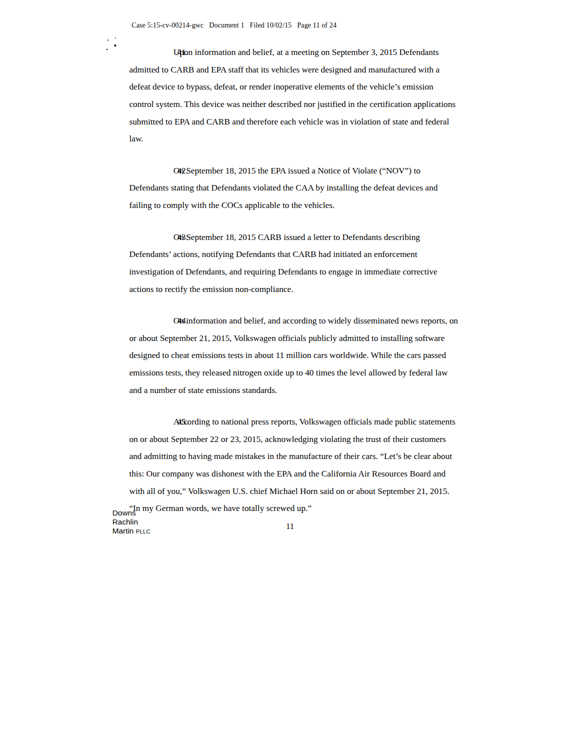Case 5:15-cv-00214-gwc Document 1 Filed 10/02/15 Page 11 of 24
, . . •
41. Upon information and belief, at a meeting on September 3, 2015 Defendants admitted to CARB and EPA staff that its vehicles were designed and manufactured with a defeat device to bypass, defeat, or render inoperative elements of the vehicle’s emission control system. This device was neither described nor justified in the certification applications submitted to EPA and CARB and therefore each vehicle was in violation of state and federal law.
42. On September 18, 2015 the EPA issued a Notice of Violate (“NOV”) to Defendants stating that Defendants violated the CAA by installing the defeat devices and failing to comply with the COCs applicable to the vehicles.
43. On September 18, 2015 CARB issued a letter to Defendants describing Defendants’ actions, notifying Defendants that CARB had initiated an enforcement investigation of Defendants, and requiring Defendants to engage in immediate corrective actions to rectify the emission non-compliance.
44. On information and belief, and according to widely disseminated news reports, on or about September 21, 2015, Volkswagen officials publicly admitted to installing software designed to cheat emissions tests in about 11 million cars worldwide. While the cars passed emissions tests, they released nitrogen oxide up to 40 times the level allowed by federal law and a number of state emissions standards.
45. According to national press reports, Volkswagen officials made public statements on or about September 22 or 23, 2015, acknowledging violating the trust of their customers and admitting to having made mistakes in the manufacture of their cars. “Let’s be clear about this: Our company was dishonest with the EPA and the California Air Resources Board and with all of you,” Volkswagen U.S. chief Michael Horn said on or about September 21, 2015. “In my German words, we have totally screwed up.”
Downs Rachlin Martin PLLC
11